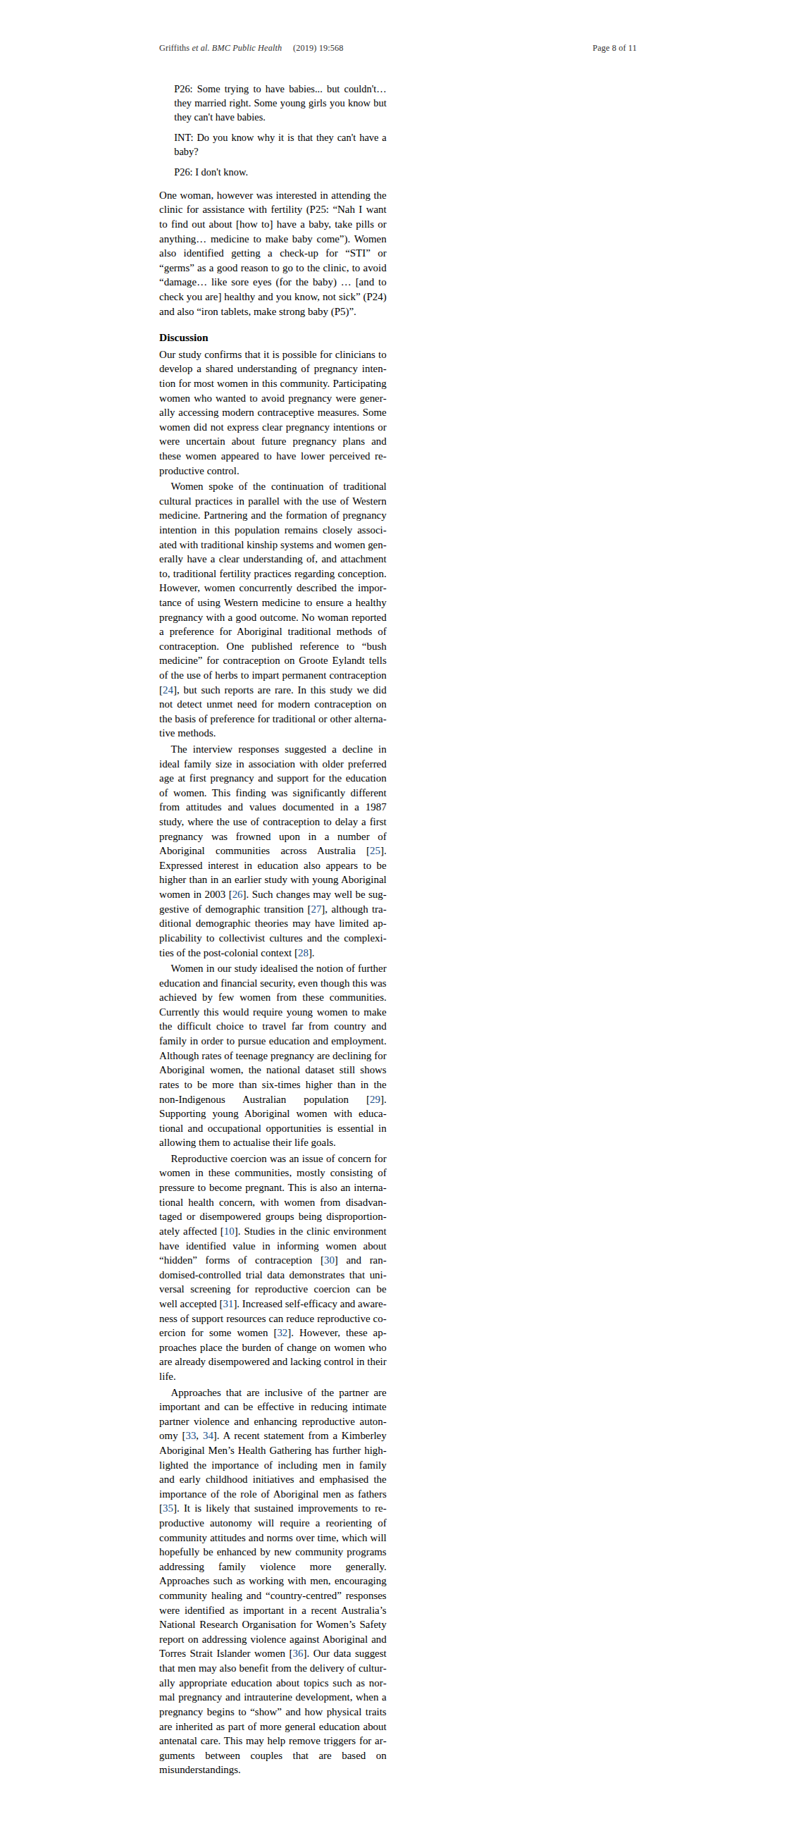Griffiths et al. BMC Public Health (2019) 19:568
Page 8 of 11
P26: Some trying to have babies... but couldn't… they married right. Some young girls you know but they can't have babies.
INT: Do you know why it is that they can't have a baby?
P26: I don't know.
One woman, however was interested in attending the clinic for assistance with fertility (P25: “Nah I want to find out about [how to] have a baby, take pills or anything… medicine to make baby come”). Women also identified getting a check-up for “STI” or “germs” as a good reason to go to the clinic, to avoid “damage… like sore eyes (for the baby) … [and to check you are] healthy and you know, not sick” (P24) and also “iron tablets, make strong baby (P5)”.
Discussion
Our study confirms that it is possible for clinicians to develop a shared understanding of pregnancy intention for most women in this community. Participating women who wanted to avoid pregnancy were generally accessing modern contraceptive measures. Some women did not express clear pregnancy intentions or were uncertain about future pregnancy plans and these women appeared to have lower perceived reproductive control.
Women spoke of the continuation of traditional cultural practices in parallel with the use of Western medicine. Partnering and the formation of pregnancy intention in this population remains closely associated with traditional kinship systems and women generally have a clear understanding of, and attachment to, traditional fertility practices regarding conception. However, women concurrently described the importance of using Western medicine to ensure a healthy pregnancy with a good outcome. No woman reported a preference for Aboriginal traditional methods of contraception. One published reference to “bush medicine” for contraception on Groote Eylandt tells of the use of herbs to impart permanent contraception [24], but such reports are rare. In this study we did not detect unmet need for modern contraception on the basis of preference for traditional or other alternative methods.
The interview responses suggested a decline in ideal family size in association with older preferred age at first pregnancy and support for the education of women. This finding was significantly different from attitudes and values documented in a 1987 study, where the use of contraception to delay a first pregnancy was frowned upon in a number of Aboriginal communities across Australia [25]. Expressed interest in education also appears to be higher than in an earlier study with young Aboriginal women in 2003 [26]. Such changes may well be suggestive of demographic transition [27], although traditional demographic theories may have limited applicability to collectivist cultures and the complexities of the post-colonial context [28].
Women in our study idealised the notion of further education and financial security, even though this was achieved by few women from these communities. Currently this would require young women to make the difficult choice to travel far from country and family in order to pursue education and employment. Although rates of teenage pregnancy are declining for Aboriginal women, the national dataset still shows rates to be more than six-times higher than in the non-Indigenous Australian population [29]. Supporting young Aboriginal women with educational and occupational opportunities is essential in allowing them to actualise their life goals.
Reproductive coercion was an issue of concern for women in these communities, mostly consisting of pressure to become pregnant. This is also an international health concern, with women from disadvantaged or disempowered groups being disproportionately affected [10]. Studies in the clinic environment have identified value in informing women about “hidden” forms of contraception [30] and randomised-controlled trial data demonstrates that universal screening for reproductive coercion can be well accepted [31]. Increased self-efficacy and awareness of support resources can reduce reproductive coercion for some women [32]. However, these approaches place the burden of change on women who are already disempowered and lacking control in their life.
Approaches that are inclusive of the partner are important and can be effective in reducing intimate partner violence and enhancing reproductive autonomy [33, 34]. A recent statement from a Kimberley Aboriginal Men’s Health Gathering has further highlighted the importance of including men in family and early childhood initiatives and emphasised the importance of the role of Aboriginal men as fathers [35]. It is likely that sustained improvements to reproductive autonomy will require a reorienting of community attitudes and norms over time, which will hopefully be enhanced by new community programs addressing family violence more generally. Approaches such as working with men, encouraging community healing and “country-centred” responses were identified as important in a recent Australia’s National Research Organisation for Women’s Safety report on addressing violence against Aboriginal and Torres Strait Islander women [36]. Our data suggest that men may also benefit from the delivery of culturally appropriate education about topics such as normal pregnancy and intrauterine development, when a pregnancy begins to “show” and how physical traits are inherited as part of more general education about antenatal care. This may help remove triggers for arguments between couples that are based on misunderstandings.